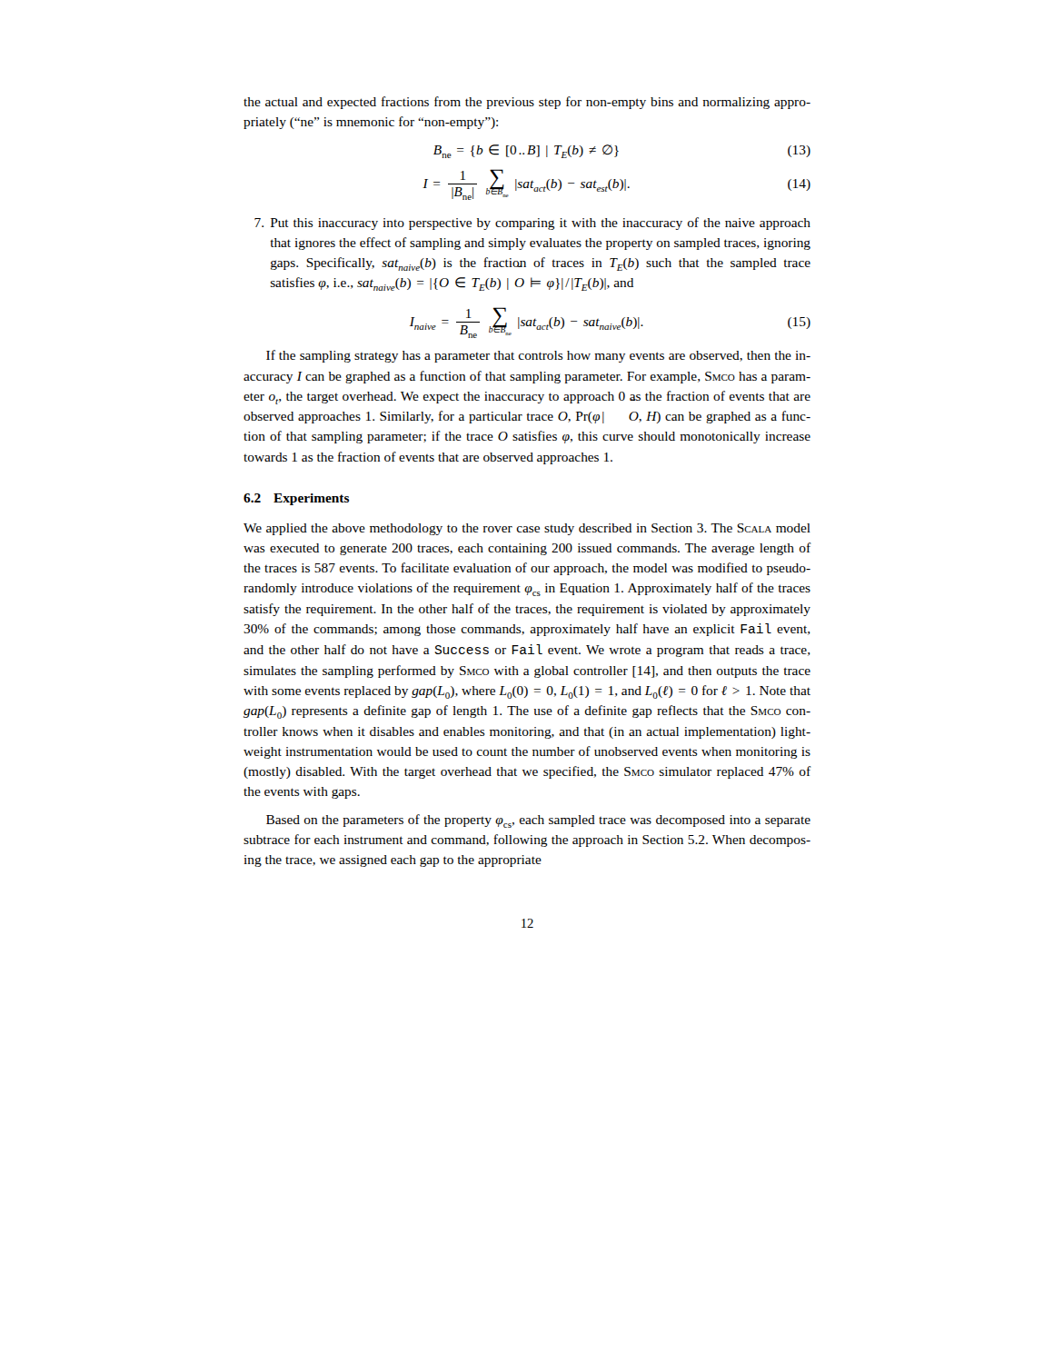the actual and expected fractions from the previous step for non-empty bins and normalizing appropriately (“ne” is mnemonic for “non-empty”):
Bne = {b ∈ [0.. B] | TE(b) ≠ ∅}
(13)
I = 1|Bne| ∑b∈Bne |satact(b) − satest(b)|.
(14)
7. Put this inaccuracy into perspective by comparing it with the inaccuracy of the naive approach that ignores the effect of sampling and simply evaluates the property on sampled traces, ignoring gaps. Specifically, satnaive(b) is the fraction of traces in TE(b) such that the sampled trace satisfies φ, i.e., satnaive(b) = |{O ∈ TE(b) | O ⊨ φ}|/|TE(b)|, and
Inaive = 1 Bne ∑b∈Bne |satact(b) − satnaive(b)|.
(15)
If the sampling strategy has a parameter that controls how many events are observed, then the inaccuracy I can be graphed as a function of that sampling parameter. For example, Smco has a parameter ot, the target overhead. We expect the inaccuracy to approach 0 as the fraction of events that are observed approaches 1. Similarly, for a particular trace O, Pr(φ|O, H) can be graphed as a function of that sampling parameter; if the trace O satisfies φ, this curve should monotonically increase towards 1 as the fraction of events that are observed approaches 1.
6.2 Experiments
We applied the above methodology to the rover case study described in Section 3. The Scala model was executed to generate 200 traces, each containing 200 issued commands. The average length of the traces is 587 events. To facilitate evaluation of our approach, the model was modified to pseudo-randomly introduce violations of the requirement φcs in Equation 1. Approximately half of the traces satisfy the requirement. In the other half of the traces, the requirement is violated by approximately 30% of the commands; among those commands, approximately half have an explicit Fail event, and the other half do not have a Success or Fail event. We wrote a program that reads a trace, simulates the sampling performed by Smco with a global controller [14], and then outputs the trace with some events replaced by gap(L0), where L0(0) = 0, L0(1) = 1, and L0(ℓ) = 0 for ℓ > 1. Note that gap(L0) represents a definite gap of length 1. The use of a definite gap reflects that the Smco controller knows when it disables and enables monitoring, and that (in an actual implementation) lightweight instrumentation would be used to count the number of unobserved events when monitoring is (mostly) disabled. With the target overhead that we specified, the Smco simulator replaced 47% of the events with gaps.
Based on the parameters of the property φcs, each sampled trace was decomposed into a separate subtrace for each instrument and command, following the approach in Section 5.2. When decomposing the trace, we assigned each gap to the appropriate
12